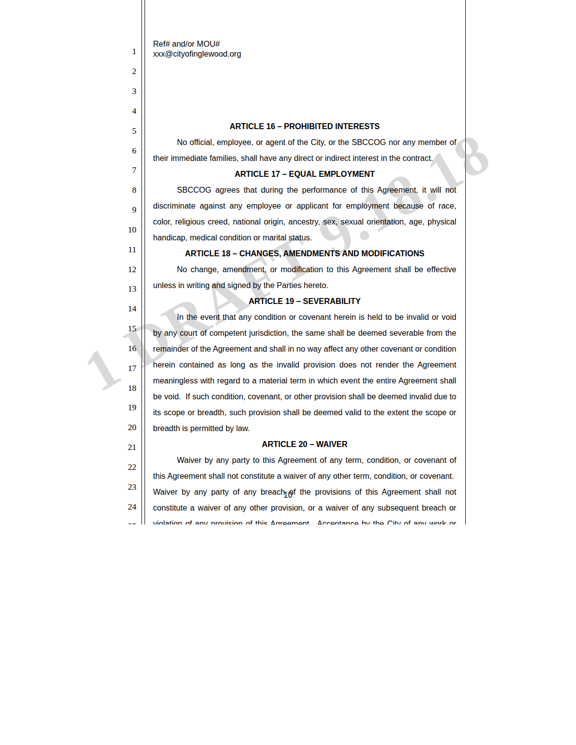1 DRAFT 9.18.18
1
2
3
4
5
6
7
8
9
10
11
12
13
14
15
16
17
18
19
20
21
22
23
24
25
26
27
28
Ref# and/or MOU#
xxx@cityofinglewood.org
ARTICLE 16 – PROHIBITED INTERESTS
No official, employee, or agent of the City, or the SBCCOG nor any member of their immediate families, shall have any direct or indirect interest in the contract.
ARTICLE 17 – EQUAL EMPLOYMENT
SBCCOG agrees that during the performance of this Agreement, it will not discriminate against any employee or applicant for employment because of race, color, religious creed, national origin, ancestry, sex, sexual orientation, age, physical handicap, medical condition or marital status.
ARTICLE 18 – CHANGES, AMENDMENTS AND MODIFICATIONS
No change, amendment, or modification to this Agreement shall be effective unless in writing and signed by the Parties hereto.
ARTICLE 19 – SEVERABILITY
In the event that any condition or covenant herein is held to be invalid or void by any court of competent jurisdiction, the same shall be deemed severable from the remainder of the Agreement and shall in no way affect any other covenant or condition herein contained as long as the invalid provision does not render the Agreement meaningless with regard to a material term in which event the entire Agreement shall be void. If such condition, covenant, or other provision shall be deemed invalid due to its scope or breadth, such provision shall be deemed valid to the extent the scope or breadth is permitted by law.
ARTICLE 20 – WAIVER
Waiver by any party to this Agreement of any term, condition, or covenant of this Agreement shall not constitute a waiver of any other term, condition, or covenant. Waiver by any party of any breach of the provisions of this Agreement shall not constitute a waiver of any other provision, or a waiver of any subsequent breach or violation of any provision of this Agreement. Acceptance by the City of any work or services by SBCCOG shall not constitute a
10